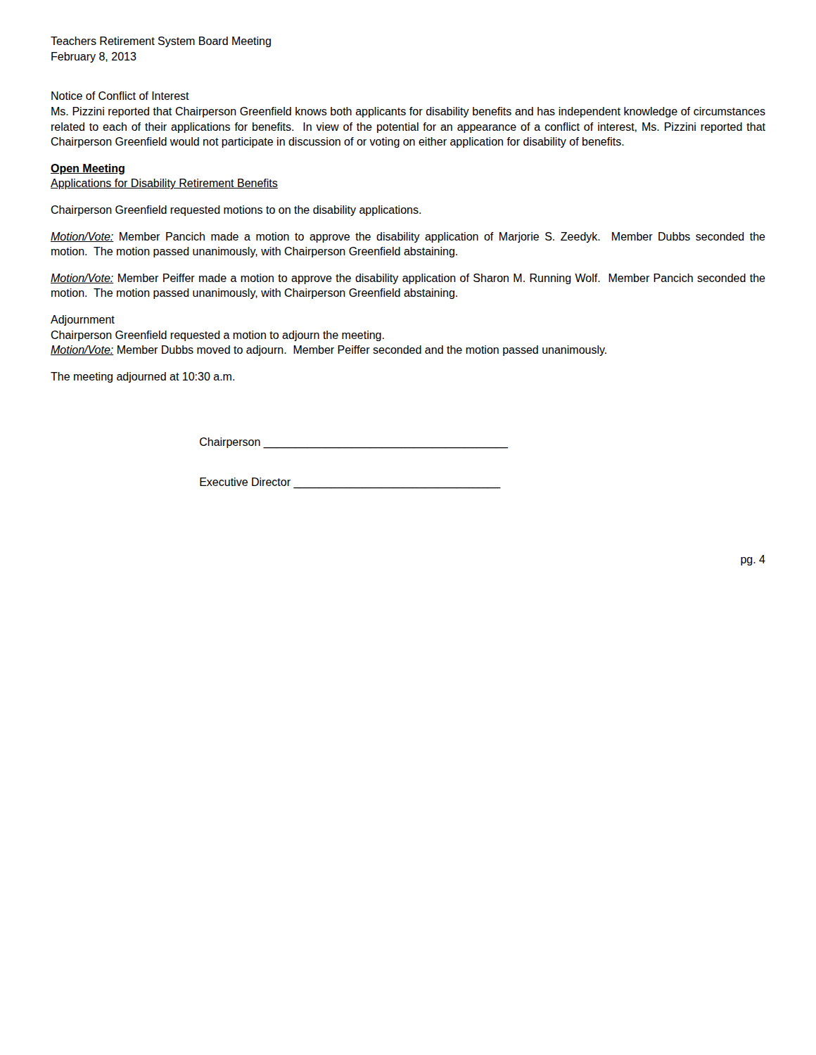Teachers Retirement System Board Meeting
February 8, 2013
Notice of Conflict of Interest
Ms. Pizzini reported that Chairperson Greenfield knows both applicants for disability benefits and has independent knowledge of circumstances related to each of their applications for benefits. In view of the potential for an appearance of a conflict of interest, Ms. Pizzini reported that Chairperson Greenfield would not participate in discussion of or voting on either application for disability of benefits.
Open Meeting
Applications for Disability Retirement Benefits
Chairperson Greenfield requested motions to on the disability applications.
Motion/Vote: Member Pancich made a motion to approve the disability application of Marjorie S. Zeedyk. Member Dubbs seconded the motion. The motion passed unanimously, with Chairperson Greenfield abstaining.
Motion/Vote: Member Peiffer made a motion to approve the disability application of Sharon M. Running Wolf. Member Pancich seconded the motion. The motion passed unanimously, with Chairperson Greenfield abstaining.
Adjournment
Chairperson Greenfield requested a motion to adjourn the meeting.
Motion/Vote: Member Dubbs moved to adjourn. Member Peiffer seconded and the motion passed unanimously.
The meeting adjourned at 10:30 a.m.
Chairperson _______________________________________
Executive Director _________________________________
pg. 4